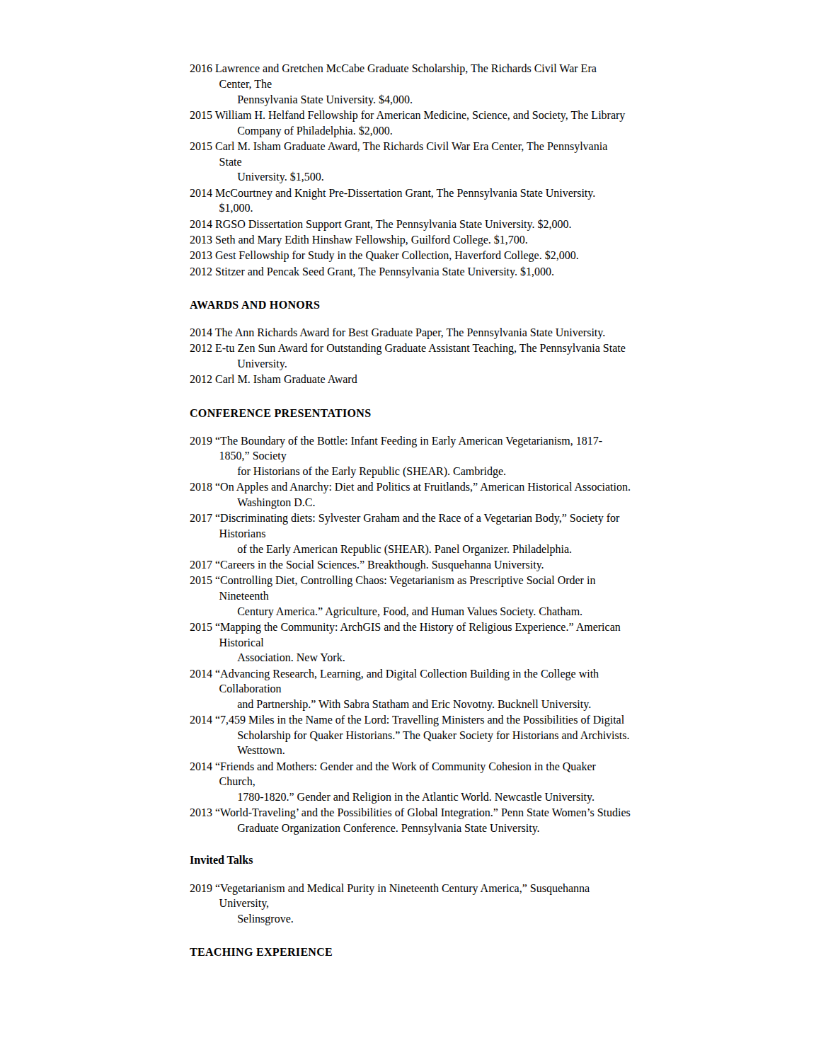2016 Lawrence and Gretchen McCabe Graduate Scholarship, The Richards Civil War Era Center, ThePennsylvania State University. $4,000.
2015 William H. Helfand Fellowship for American Medicine, Science, and Society, The LibraryCompany of Philadelphia. $2,000.
2015 Carl M. Isham Graduate Award, The Richards Civil War Era Center, The Pennsylvania StateUniversity. $1,500.
2014 McCourtney and Knight Pre-Dissertation Grant, The Pennsylvania State University. $1,000.
2014 RGSO Dissertation Support Grant, The Pennsylvania State University. $2,000.
2013 Seth and Mary Edith Hinshaw Fellowship, Guilford College. $1,700.
2013 Gest Fellowship for Study in the Quaker Collection, Haverford College. $2,000.
2012 Stitzer and Pencak Seed Grant, The Pennsylvania State University. $1,000.
AWARDS AND HONORS
2014 The Ann Richards Award for Best Graduate Paper, The Pennsylvania State University.
2012 E-tu Zen Sun Award for Outstanding Graduate Assistant Teaching, The Pennsylvania StateUniversity.
2012 Carl M. Isham Graduate Award
CONFERENCE PRESENTATIONS
2019 “The Boundary of the Bottle: Infant Feeding in Early American Vegetarianism, 1817-1850,” Societyfor Historians of the Early Republic (SHEAR). Cambridge.
2018 “On Apples and Anarchy: Diet and Politics at Fruitlands,” American Historical Association.Washington D.C.
2017 “Discriminating diets: Sylvester Graham and the Race of a Vegetarian Body,” Society for Historiansof the Early American Republic (SHEAR). Panel Organizer. Philadelphia.
2017 “Careers in the Social Sciences.” Breakthough. Susquehanna University.
2015 “Controlling Diet, Controlling Chaos: Vegetarianism as Prescriptive Social Order in NineteenthCentury America.” Agriculture, Food, and Human Values Society. Chatham.
2015 “Mapping the Community: ArchGIS and the History of Religious Experience.” American HistoricalAssociation. New York.
2014 “Advancing Research, Learning, and Digital Collection Building in the College with Collaborationand Partnership.” With Sabra Statham and Eric Novotny. Bucknell University.
2014 “7,459 Miles in the Name of the Lord: Travelling Ministers and the Possibilities of DigitalScholarship for Quaker Historians.” The Quaker Society for Historians and Archivists. Westtown.
2014 “Friends and Mothers: Gender and the Work of Community Cohesion in the Quaker Church,1780-1820.” Gender and Religion in the Atlantic World. Newcastle University.
2013 “World-Traveling’ and the Possibilities of Global Integration.” Penn State Women’s StudiesGraduate Organization Conference. Pennsylvania State University.
Invited Talks
2019 “Vegetarianism and Medical Purity in Nineteenth Century America,” Susquehanna University,Selinsgrove.
TEACHING EXPERIENCE